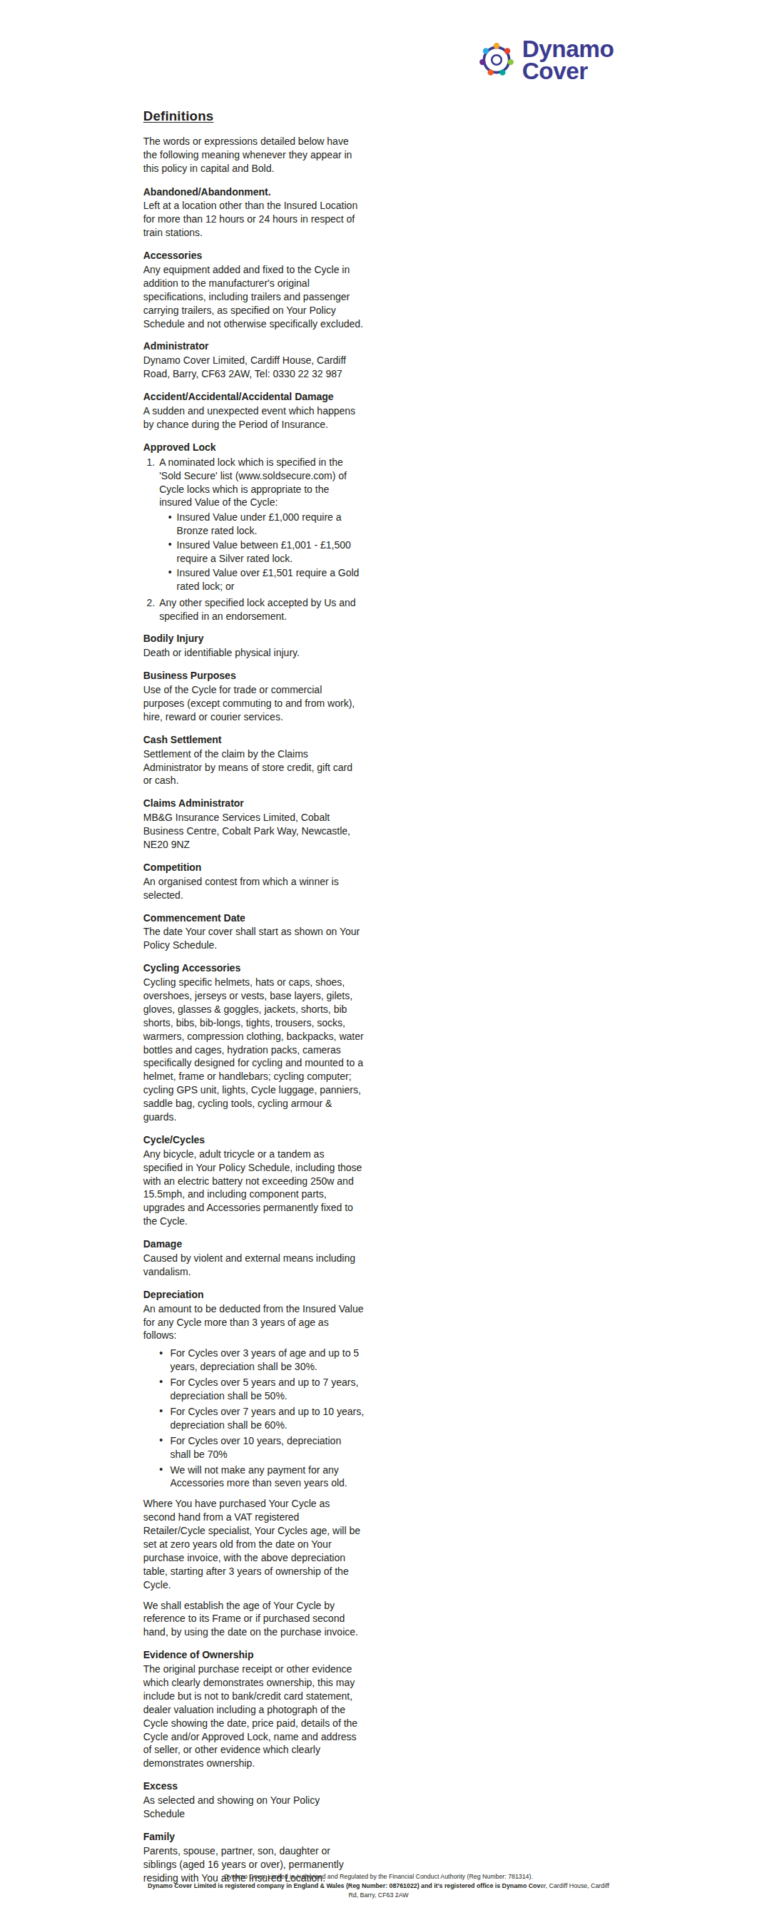Dynamo Cover
Definitions
The words or expressions detailed below have the following meaning whenever they appear in this policy in capital and Bold.
Abandoned/Abandonment.
Left at a location other than the Insured Location for more than 12 hours or 24 hours in respect of train stations.
Accessories
Any equipment added and fixed to the Cycle in addition to the manufacturer's original specifications, including trailers and passenger carrying trailers, as specified on Your Policy Schedule and not otherwise specifically excluded.
Administrator
Dynamo Cover Limited, Cardiff House, Cardiff Road, Barry, CF63 2AW, Tel: 0330 22 32 987
Accident/Accidental/Accidental Damage
A sudden and unexpected event which happens by chance during the Period of Insurance.
Approved Lock
A nominated lock which is specified in the 'Sold Secure' list (www.soldsecure.com) of Cycle locks which is appropriate to the insured Value of the Cycle:
Insured Value under £1,000 require a Bronze rated lock.
Insured Value between £1,001 - £1,500 require a Silver rated lock.
Insured Value over £1,501 require a Gold rated lock; or
Any other specified lock accepted by Us and specified in an endorsement.
Bodily Injury
Death or identifiable physical injury.
Business Purposes
Use of the Cycle for trade or commercial purposes (except commuting to and from work), hire, reward or courier services.
Cash Settlement
Settlement of the claim by the Claims Administrator by means of store credit, gift card or cash.
Claims Administrator
MB&G Insurance Services Limited, Cobalt Business Centre, Cobalt Park Way, Newcastle, NE20 9NZ
Competition
An organised contest from which a winner is selected.
Commencement Date
The date Your cover shall start as shown on Your Policy Schedule.
Cycling Accessories
Cycling specific helmets, hats or caps, shoes, overshoes, jerseys or vests, base layers, gilets, gloves, glasses & goggles, jackets, shorts, bib shorts, bibs, bib-longs, tights, trousers, socks, warmers, compression clothing, backpacks, water bottles and cages, hydration packs, cameras specifically designed for cycling and mounted to a helmet, frame or handlebars; cycling computer; cycling GPS unit, lights, Cycle luggage, panniers, saddle bag, cycling tools, cycling armour & guards.
Cycle/Cycles
Any bicycle, adult tricycle or a tandem as specified in Your Policy Schedule, including those with an electric battery not exceeding 250w and 15.5mph, and including component parts, upgrades and Accessories permanently fixed to the Cycle.
Damage
Caused by violent and external means including vandalism.
Depreciation
An amount to be deducted from the Insured Value for any Cycle more than 3 years of age as follows:
For Cycles over 3 years of age and up to 5 years, depreciation shall be 30%.
For Cycles over 5 years and up to 7 years, depreciation shall be 50%.
For Cycles over 7 years and up to 10 years, depreciation shall be 60%.
For Cycles over 10 years, depreciation shall be 70%
We will not make any payment for any Accessories more than seven years old.
Where You have purchased Your Cycle as second hand from a VAT registered Retailer/Cycle specialist, Your Cycles age, will be set at zero years old from the date on Your purchase invoice, with the above depreciation table, starting after 3 years of ownership of the Cycle.
We shall establish the age of Your Cycle by reference to its Frame or if purchased second hand, by using the date on the purchase invoice.
Evidence of Ownership
The original purchase receipt or other evidence which clearly demonstrates ownership, this may include but is not to bank/credit card statement, dealer valuation including a photograph of the Cycle showing the date, price paid, details of the Cycle and/or Approved Lock, name and address of seller, or other evidence which clearly demonstrates ownership.
Excess
As selected and showing on Your Policy Schedule
Family
Parents, spouse, partner, son, daughter or siblings (aged 16 years or over), permanently residing with You at the Insured Location.
Dynamo Cover Limited is Authorised and Regulated by the Financial Conduct Authority (Reg Number: 781314).
Dynamo Cover Limited is registered company in England & Wales (Reg Number: 08761022) and it's registered office is Dynamo Cover, Cardiff House, Cardiff Rd, Barry, CF63 2AW